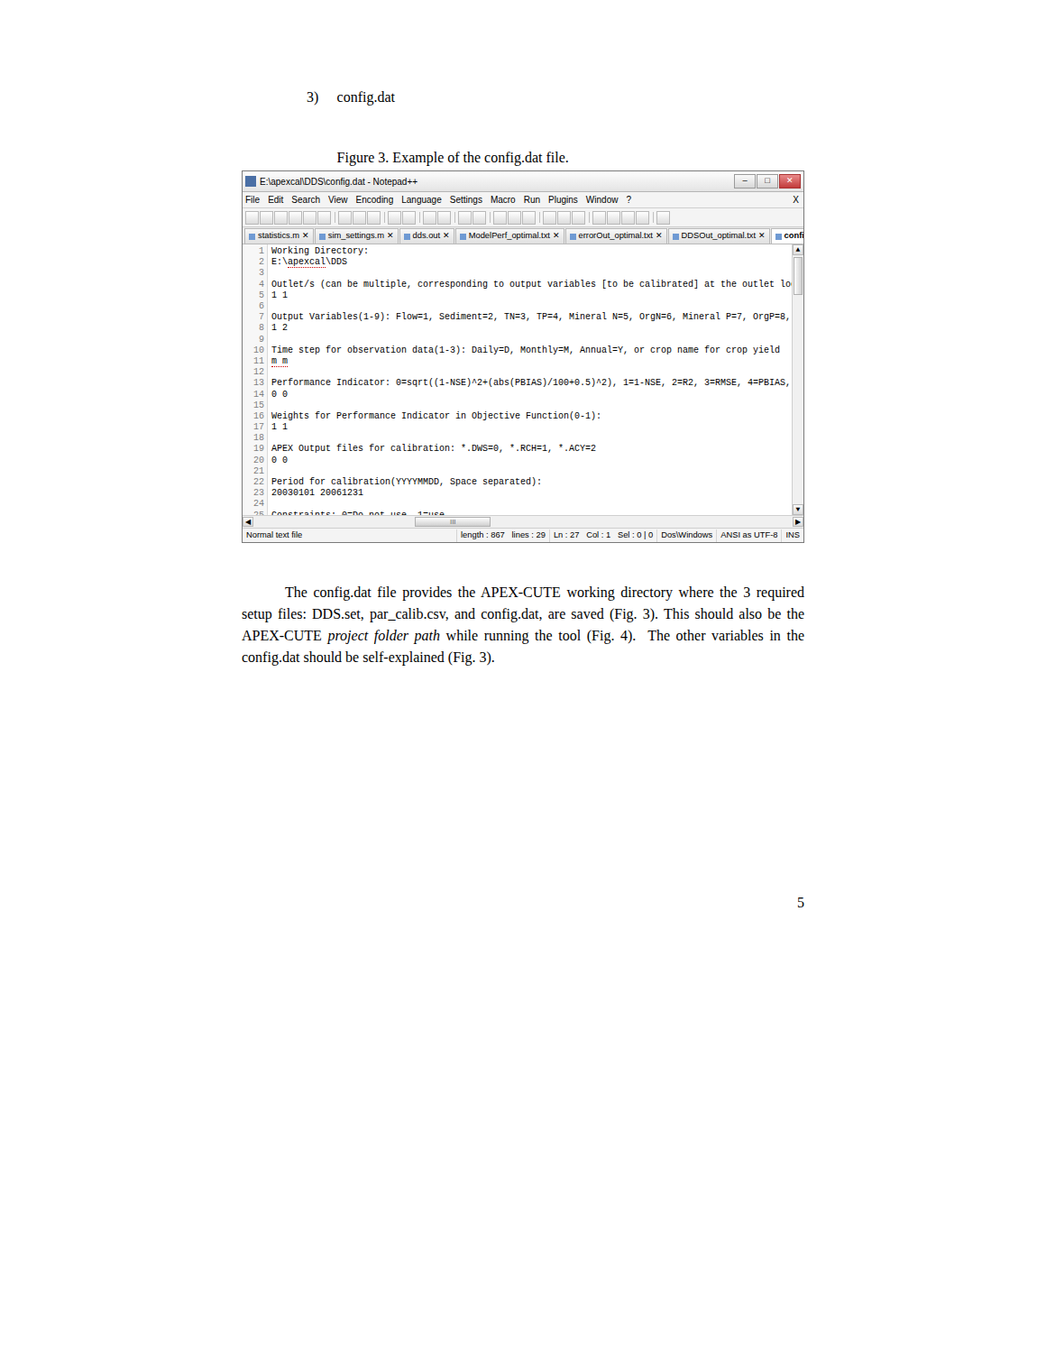3) config.dat
Figure 3. Example of the config.dat file.
E:\apexcal\DDS\config.dat - Notepad++
–□✕
File Edit Search View Encoding Language Settings Macro Run Plugins Window? X
statistics.m ✕
sim_settings.m ✕
dds.out ✕
ModelPerf_optimal.txt ✕
errorOut_optimal.txt ✕
DDSOut_optimal.txt ✕
config.dat ✕
modPerf - Copy.out ✕
run.dat ✕
◀▶
1
2
3
4
5
6
7
8
9
10
11
12
13
14
15
16
17
18
19
20
21
22
23
24
25
26
27
Working Directory: E:\apexcal\DDS Outlet/s (can be multiple, corresponding to output variables [to be calibrated] at the outlet locations): Outlet or Reach ID 1 1 Output Variables(1-9): Flow=1, Sediment=2, TN=3, TP=4, Mineral N=5, OrgN=6, Mineral P=7, OrgP=8, Total Pesticide=9, Grain Yi 1 2 Time step for observation data(1-3): Daily=D, Monthly=M, Annual=Y, or crop name for crop yield m m Performance Indicator: 0=sqrt((1-NSE)^2+(abs(PBIAS)/100+0.5)^2), 1=1-NSE, 2=R2, 3=RMSE, 4=PBIAS, 5=RE, 6=1-(NSE-max(0,(abs(R 0 0 Weights for Performance Indicator in Objective Function(0-1): 1 1 APEX Output files for calibration: *.DWS=0, *.RCH=1, *.ACY=2 0 0 Period for calibration(YYYYMMDD, Space separated): 20030101 20061231 Constraints: 0=Do not use, 1=use 0
▲
▼
◀
III
▶
Normal text file
length : 867 lines : 29
Ln : 27 Col : 1 Sel : 0 | 0
Dos\Windows
ANSI as UTF-8
INS
The config.dat file provides the APEX-CUTE working directory where the 3 required setup files: DDS.set, par_calib.csv, and config.dat, are saved (Fig. 3). This should also be the APEX-CUTE project folder path while running the tool (Fig. 4). The other variables in the config.dat should be self-explained (Fig. 3).
5